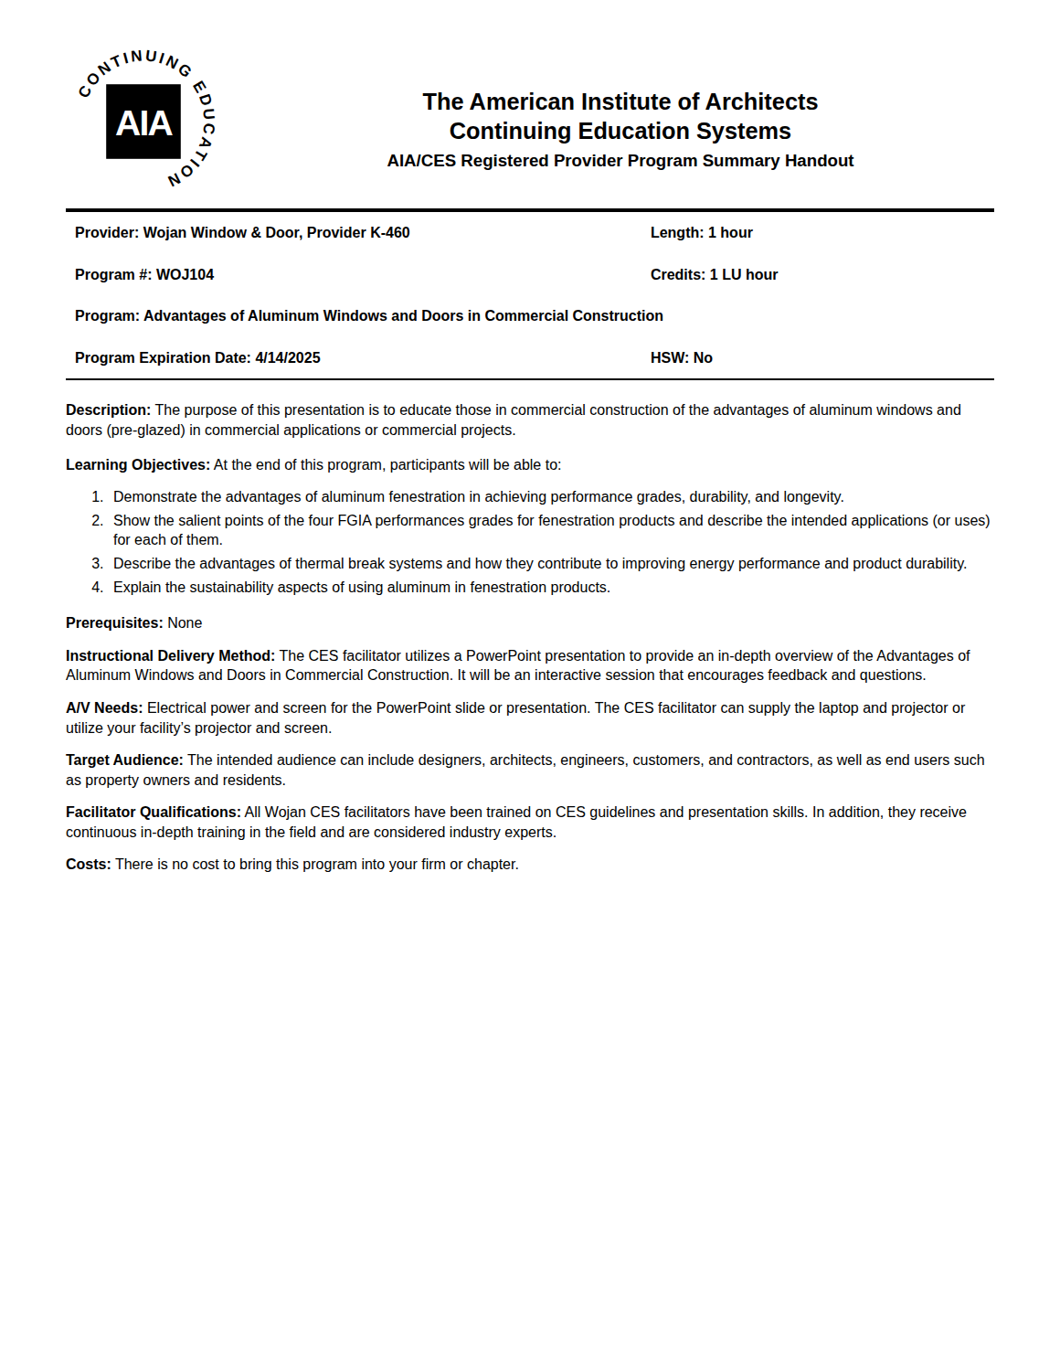CONTINUING EDUCATION AIA
The American Institute of Architects
Continuing Education Systems
AIA/CES Registered Provider Program Summary Handout
| Provider: Wojan Window & Door, Provider K-460 | Length: 1 hour |
| Program #: WOJ104 | Credits: 1 LU hour |
| Program: Advantages of Aluminum Windows and Doors in Commercial Construction |
| Program Expiration Date: 4/14/2025 | HSW: No |
Description: The purpose of this presentation is to educate those in commercial construction of the advantages of aluminum windows and doors (pre-glazed) in commercial applications or commercial projects.
Learning Objectives: At the end of this program, participants will be able to:
Demonstrate the advantages of aluminum fenestration in achieving performance grades, durability, and longevity.
Show the salient points of the four FGIA performances grades for fenestration products and describe the intended applications (or uses) for each of them.
Describe the advantages of thermal break systems and how they contribute to improving energy performance and product durability.
Explain the sustainability aspects of using aluminum in fenestration products.
Prerequisites: None
Instructional Delivery Method: The CES facilitator utilizes a PowerPoint presentation to provide an in-depth overview of the Advantages of Aluminum Windows and Doors in Commercial Construction. It will be an interactive session that encourages feedback and questions.
A/V Needs: Electrical power and screen for the PowerPoint slide or presentation. The CES facilitator can supply the laptop and projector or utilize your facility’s projector and screen.
Target Audience: The intended audience can include designers, architects, engineers, customers, and contractors, as well as end users such as property owners and residents.
Facilitator Qualifications: All Wojan CES facilitators have been trained on CES guidelines and presentation skills. In addition, they receive continuous in-depth training in the field and are considered industry experts.
Costs: There is no cost to bring this program into your firm or chapter.